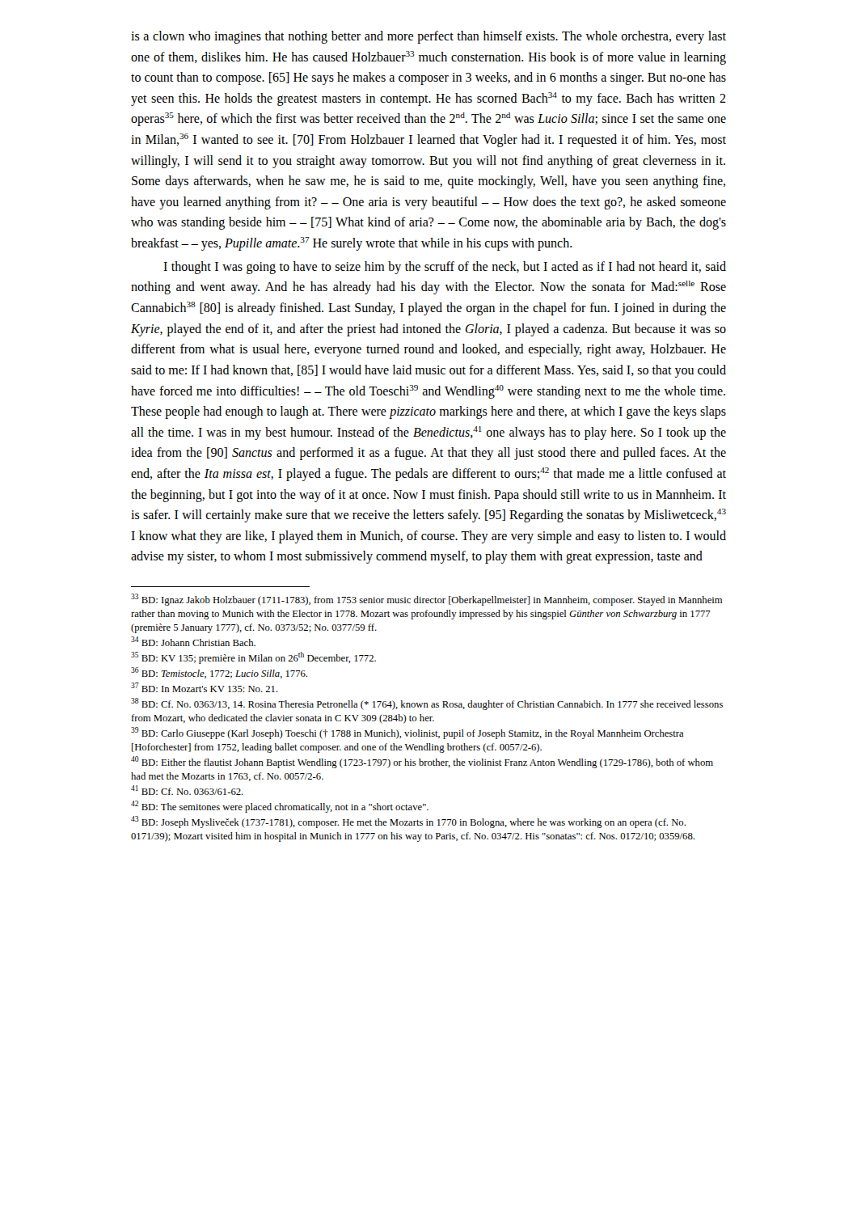is a clown who imagines that nothing better and more perfect than himself exists. The whole orchestra, every last one of them, dislikes him. He has caused Holzbauer33 much consternation. His book is of more value in learning to count than to compose. [65] He says he makes a composer in 3 weeks, and in 6 months a singer. But no-one has yet seen this. He holds the greatest masters in contempt. He has scorned Bach34 to my face. Bach has written 2 operas35 here, of which the first was better received than the 2nd. The 2nd was Lucio Silla; since I set the same one in Milan,36 I wanted to see it. [70] From Holzbauer I learned that Vogler had it. I requested it of him. Yes, most willingly, I will send it to you straight away tomorrow. But you will not find anything of great cleverness in it. Some days afterwards, when he saw me, he is said to me, quite mockingly, Well, have you seen anything fine, have you learned anything from it? – – One aria is very beautiful – – How does the text go?, he asked someone who was standing beside him – – [75] What kind of aria? – – Come now, the abominable aria by Bach, the dog's breakfast – – yes, Pupille amate.37 He surely wrote that while in his cups with punch.
I thought I was going to have to seize him by the scruff of the neck, but I acted as if I had not heard it, said nothing and went away. And he has already had his day with the Elector. Now the sonata for Mad:selle Rose Cannabich38 [80] is already finished. Last Sunday, I played the organ in the chapel for fun. I joined in during the Kyrie, played the end of it, and after the priest had intoned the Gloria, I played a cadenza. But because it was so different from what is usual here, everyone turned round and looked, and especially, right away, Holzbauer. He said to me: If I had known that, [85] I would have laid music out for a different Mass. Yes, said I, so that you could have forced me into difficulties! – – The old Toeschi39 and Wendling40 were standing next to me the whole time. These people had enough to laugh at. There were pizzicato markings here and there, at which I gave the keys slaps all the time. I was in my best humour. Instead of the Benedictus,41 one always has to play here. So I took up the idea from the [90] Sanctus and performed it as a fugue. At that they all just stood there and pulled faces. At the end, after the Ita missa est, I played a fugue. The pedals are different to ours;42 that made me a little confused at the beginning, but I got into the way of it at once. Now I must finish. Papa should still write to us in Mannheim. It is safer. I will certainly make sure that we receive the letters safely. [95] Regarding the sonatas by Misliwetceck,43 I know what they are like, I played them in Munich, of course. They are very simple and easy to listen to. I would advise my sister, to whom I most submissively commend myself, to play them with great expression, taste and
33 BD: Ignaz Jakob Holzbauer (1711-1783), from 1753 senior music director [Oberkapellmeister] in Mannheim, composer. Stayed in Mannheim rather than moving to Munich with the Elector in 1778. Mozart was profoundly impressed by his singspiel Günther von Schwarzburg in 1777 (première 5 January 1777), cf. No. 0373/52; No. 0377/59 ff.
34 BD: Johann Christian Bach.
35 BD: KV 135; première in Milan on 26th December, 1772.
36 BD: Temistocle, 1772; Lucio Silla, 1776.
37 BD: In Mozart's KV 135: No. 21.
38 BD: Cf. No. 0363/13, 14. Rosina Theresia Petronella (* 1764), known as Rosa, daughter of Christian Cannabich. In 1777 she received lessons from Mozart, who dedicated the clavier sonata in C KV 309 (284b) to her.
39 BD: Carlo Giuseppe (Karl Joseph) Toeschi († 1788 in Munich), violinist, pupil of Joseph Stamitz, in the Royal Mannheim Orchestra [Hoforchester] from 1752, leading ballet composer. and one of the Wendling brothers (cf. 0057/2-6).
40 BD: Either the flautist Johann Baptist Wendling (1723-1797) or his brother, the violinist Franz Anton Wendling (1729-1786), both of whom had met the Mozarts in 1763, cf. No. 0057/2-6.
41 BD: Cf. No. 0363/61-62.
42 BD: The semitones were placed chromatically, not in a "short octave".
43 BD: Joseph Mysliveček (1737-1781), composer. He met the Mozarts in 1770 in Bologna, where he was working on an opera (cf. No. 0171/39); Mozart visited him in hospital in Munich in 1777 on his way to Paris, cf. No. 0347/2. His "sonatas": cf. Nos. 0172/10; 0359/68.